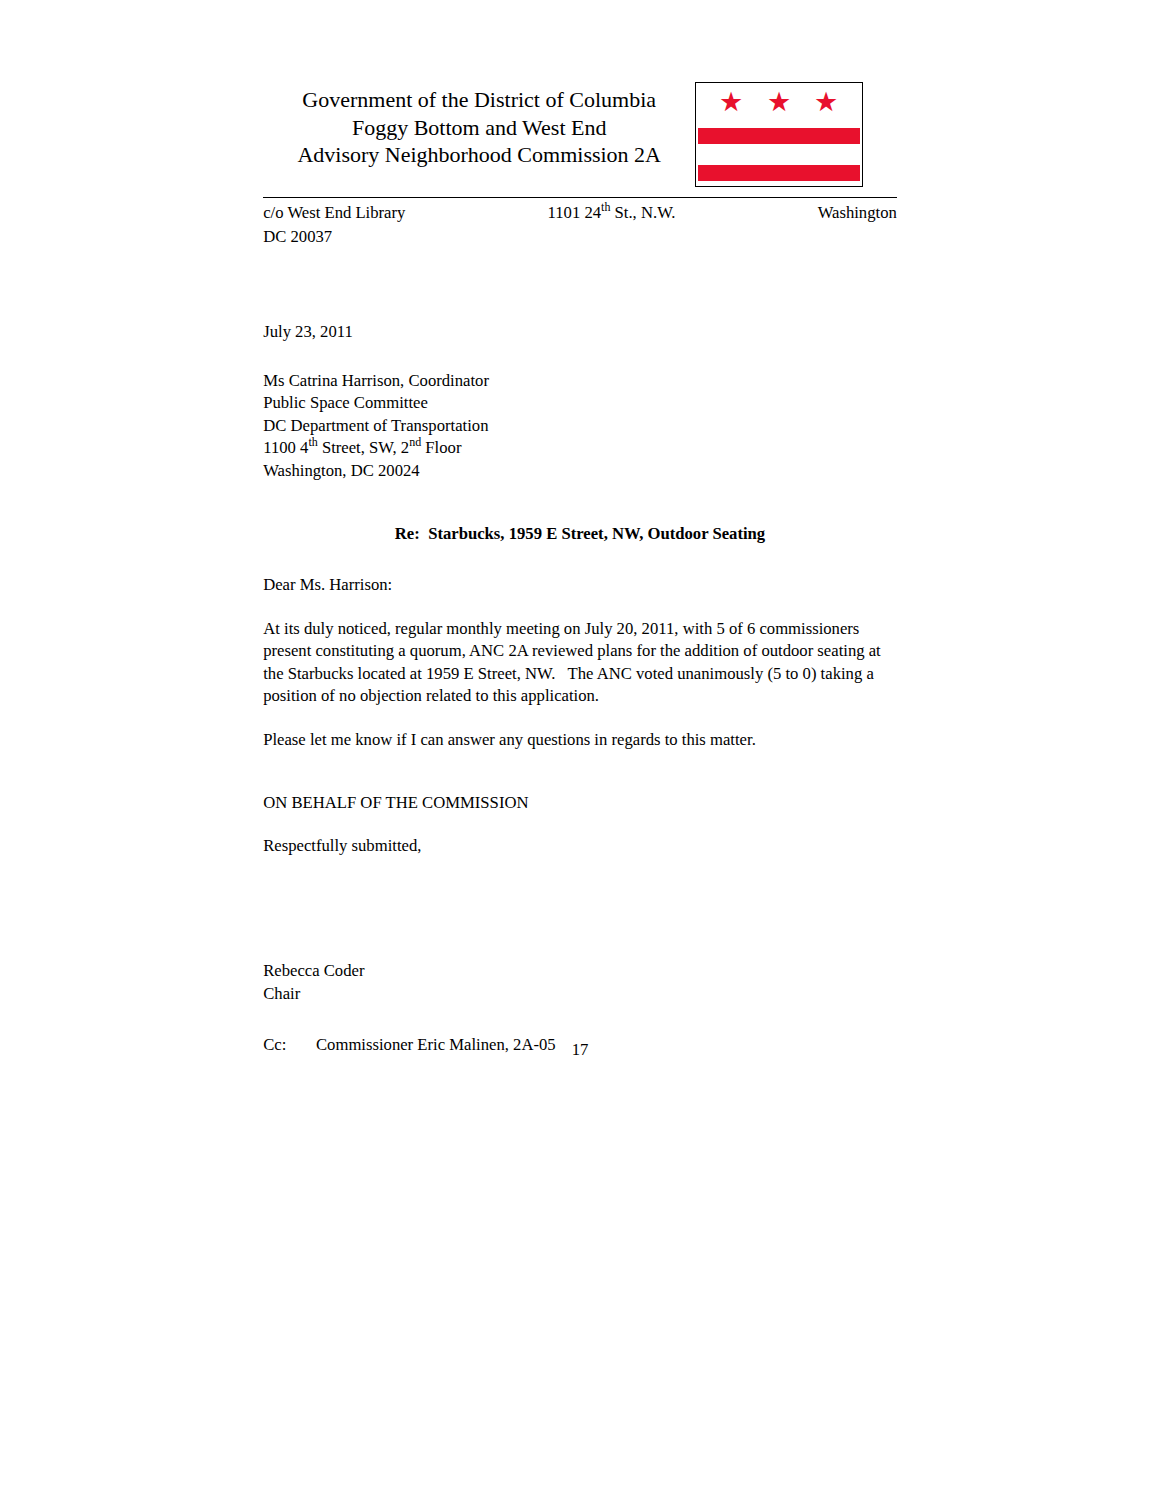Government of the District of Columbia
Foggy Bottom and West End
Advisory Neighborhood Commission 2A
★ ★ ★
c/o West End Library 1101 24th St., N.W. Washington
DC 20037
July 23, 2011
Ms Catrina Harrison, Coordinator
Public Space Committee
DC Department of Transportation
1100 4th Street, SW, 2nd Floor
Washington, DC 20024
Re: Starbucks, 1959 E Street, NW, Outdoor Seating
Dear Ms. Harrison:
At its duly noticed, regular monthly meeting on July 20, 2011, with 5 of 6 commissioners present constituting a quorum, ANC 2A reviewed plans for the addition of outdoor seating at the Starbucks located at 1959 E Street, NW. The ANC voted unanimously (5 to 0) taking a position of no objection related to this application.
Please let me know if I can answer any questions in regards to this matter.
ON BEHALF OF THE COMMISSION
Respectfully submitted,
Rebecca Coder
Chair
Cc: Commissioner Eric Malinen, 2A-05
17